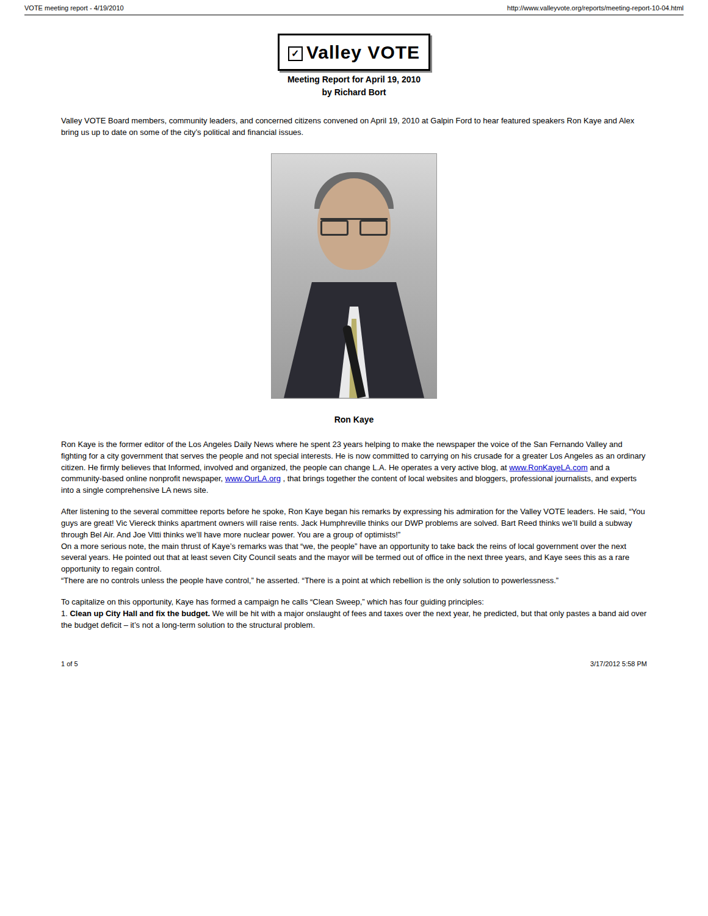VOTE meeting report - 4/19/2010 http://www.valleyvote.org/reports/meeting-report-10-04.html
✓Valley VOTE
Meeting Report for April 19, 2010 by Richard Bort
Valley VOTE Board members, community leaders, and concerned citizens convened on April 19, 2010 at Galpin Ford to hear featured speakers Ron Kaye and Alex bring us up to date on some of the city’s political and financial issues.
Ron Kaye
Ron Kaye is the former editor of the Los Angeles Daily News where he spent 23 years helping to make the newspaper the voice of the San Fernando Valley and fighting for a city government that serves the people and not special interests. He is now committed to carrying on his crusade for a greater Los Angeles as an ordinary citizen. He firmly believes that Informed, involved and organized, the people can change L.A. He operates a very active blog, at www.RonKayeLA.com and a community-based online nonprofit newspaper, www.OurLA.org , that brings together the content of local websites and bloggers, professional journalists, and experts into a single comprehensive LA news site.
After listening to the several committee reports before he spoke, Ron Kaye began his remarks by expressing his admiration for the Valley VOTE leaders. He said, “You guys are great! Vic Viereck thinks apartment owners will raise rents. Jack Humphreville thinks our DWP problems are solved. Bart Reed thinks we’ll build a subway through Bel Air. And Joe Vitti thinks we’ll have more nuclear power. You are a group of optimists!”
On a more serious note, the main thrust of Kaye’s remarks was that “we, the people” have an opportunity to take back the reins of local government over the next several years. He pointed out that at least seven City Council seats and the mayor will be termed out of office in the next three years, and Kaye sees this as a rare opportunity to regain control.
“There are no controls unless the people have control,” he asserted. “There is a point at which rebellion is the only solution to powerlessness.”
To capitalize on this opportunity, Kaye has formed a campaign he calls “Clean Sweep,” which has four guiding principles:
1. Clean up City Hall and fix the budget. We will be hit with a major onslaught of fees and taxes over the next year, he predicted, but that only pastes a band aid over the budget deficit – it’s not a long-term solution to the structural problem.
1 of 5 3/17/2012 5:58 PM